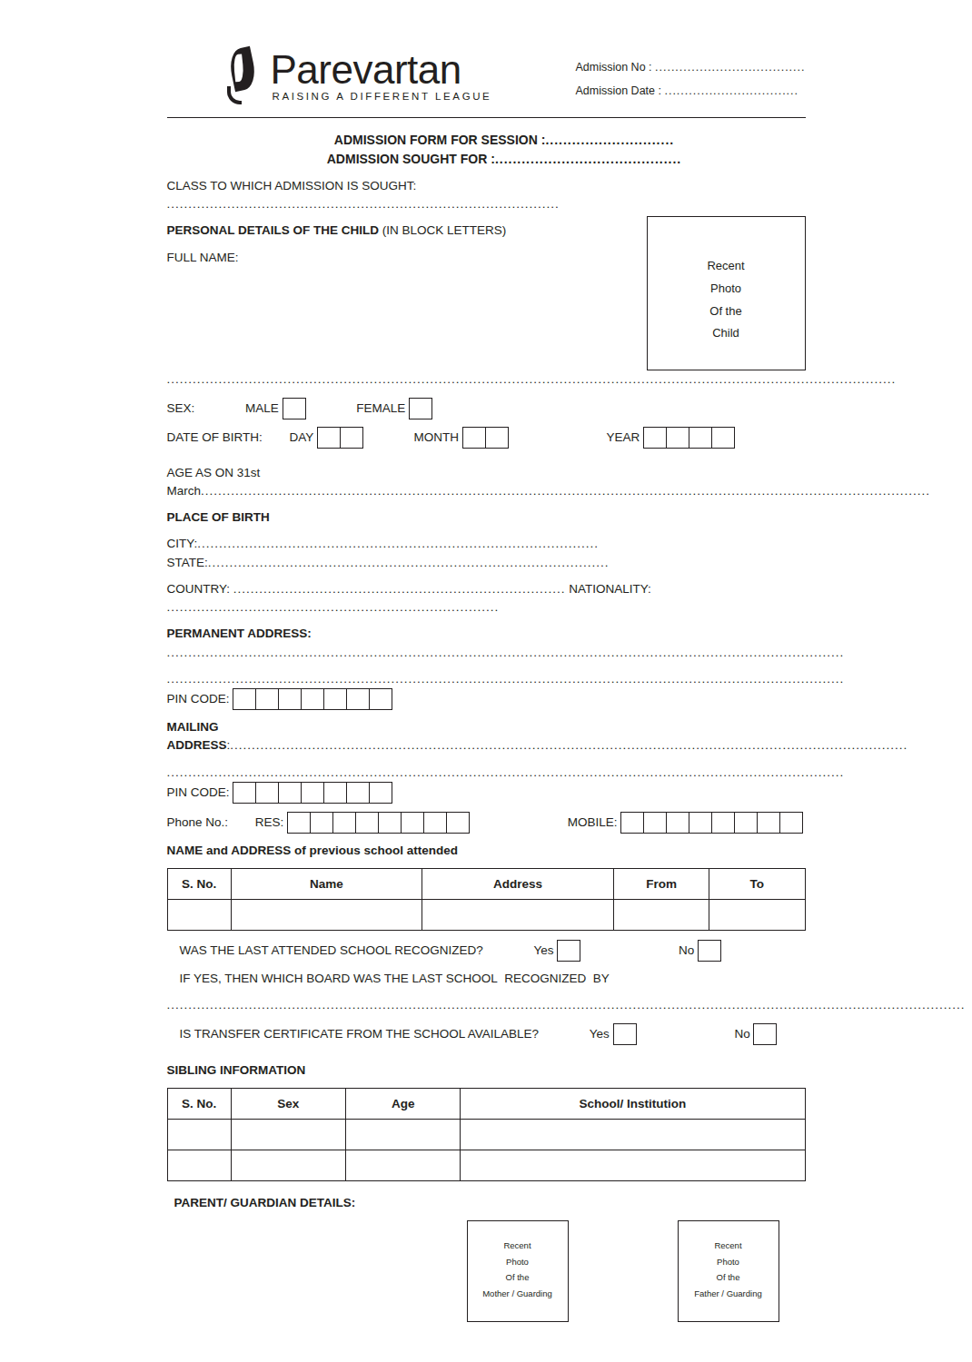Parevartan
RAISING A DIFFERENT LEAGUE
Admission No : .....................................
Admission Date : .................................
ADMISSION FORM FOR SESSION :.............................
ADMISSION SOUGHT FOR :..........................................
CLASS TO WHICH ADMISSION IS SOUGHT: ...........................................................................................
Recent
Photo
Of the
Child
PERSONAL DETAILS OF THE CHILD (IN BLOCK LETTERS)
FULL NAME: .........................................................................................................................................................................
SEX: MALE FEMALE
DATE OF BIRTH: DAY MONTH YEAR
AGE AS ON 31st March.........................................................................................................................................................................
PLACE OF BIRTH
CITY:............................................................................................. STATE:.............................................................................................
COUNTRY: ............................................................................. NATIONALITY: .............................................................................
PERMANENT ADDRESS: .............................................................................................................................................................
............................................................................................................................................................. PIN CODE:
MAILING ADDRESS:.............................................................................................................................................................
............................................................................................................................................................. PIN CODE:
Phone No.: RES: MOBILE:
NAME and ADDRESS of previous school attended
| S. No. | Name | Address | From | To |
| --- | --- | --- | --- | --- |
WAS THE LAST ATTENDED SCHOOL RECOGNIZED? Yes No
IF YES, THEN WHICH BOARD WAS THE LAST SCHOOL RECOGNIZED BY
.........................................................................................................................................................................................
IS TRANSFER CERTIFICATE FROM THE SCHOOL AVAILABLE? Yes No
SIBLING INFORMATION
| S. No. | Sex | Age | School/ Institution |
| --- | --- | --- | --- |
PARENT/ GUARDIAN DETAILS:
Recent
Photo
Of the
Mother / Guarding
Recent
Photo
Of the
Father / Guarding